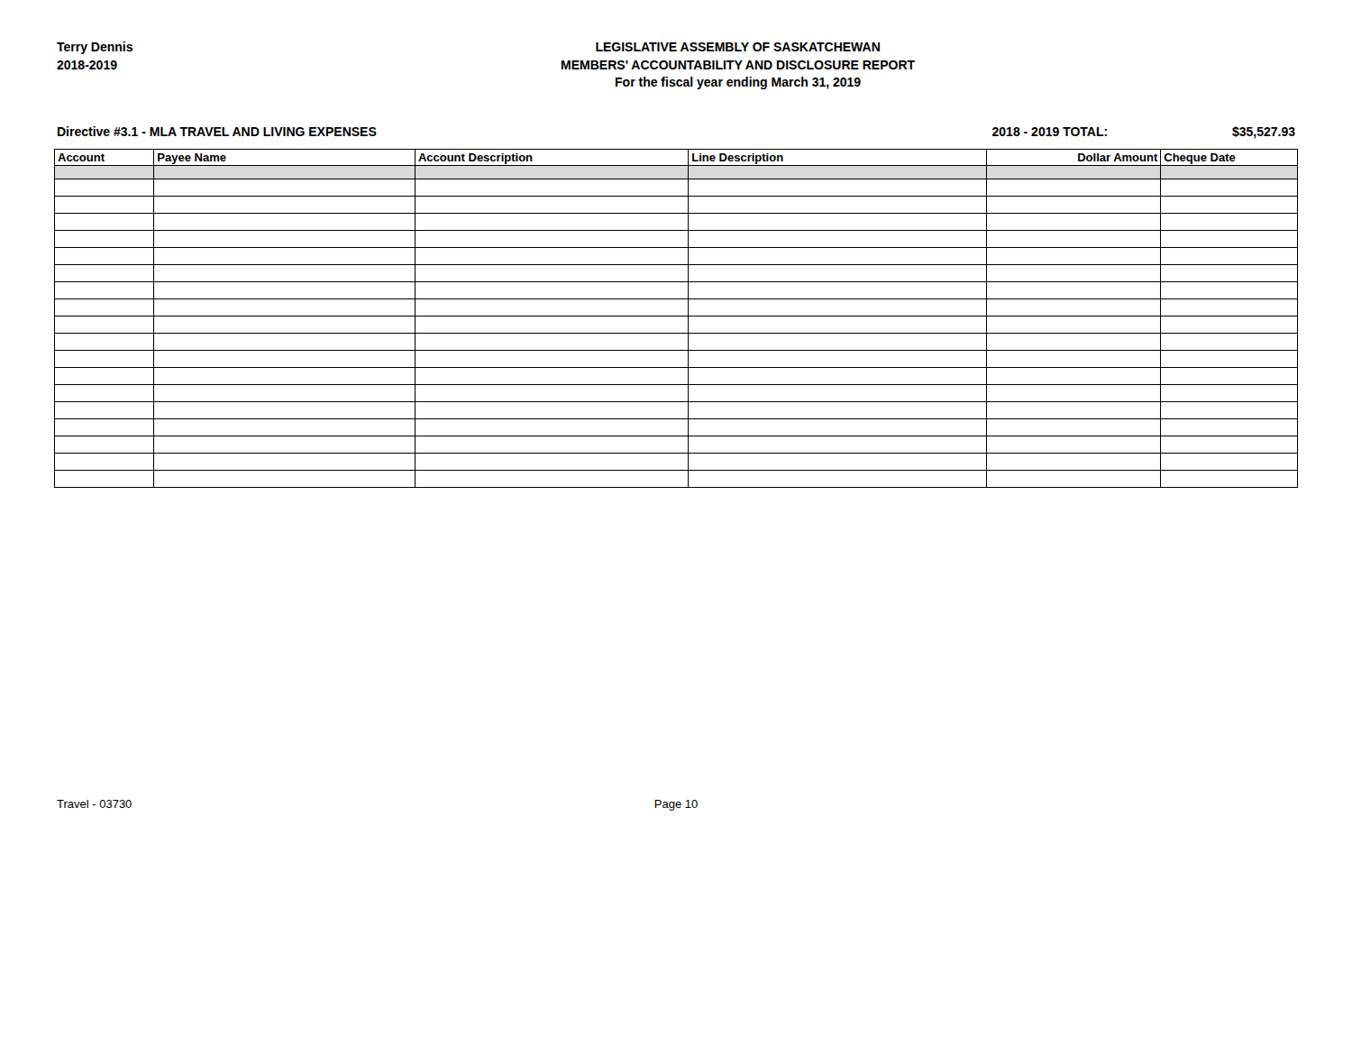| Terry Dennis 2018-2019 | LEGISLATIVE ASSEMBLY OF SASKATCHEWAN MEMBERS' ACCOUNTABILITY AND DISCLOSURE REPORT For the fiscal year ending March 31, 2019 | |
| Directive #3.1 - MLA TRAVEL AND LIVING EXPENSES | 2018 - 2019 TOTAL: | $35,527.93 |
| Account | Payee Name | Account Description | Line Description | Dollar Amount | Cheque Date |
| --- | --- | --- | --- | --- | --- |
| Travel - 03730 | Page 10 | |